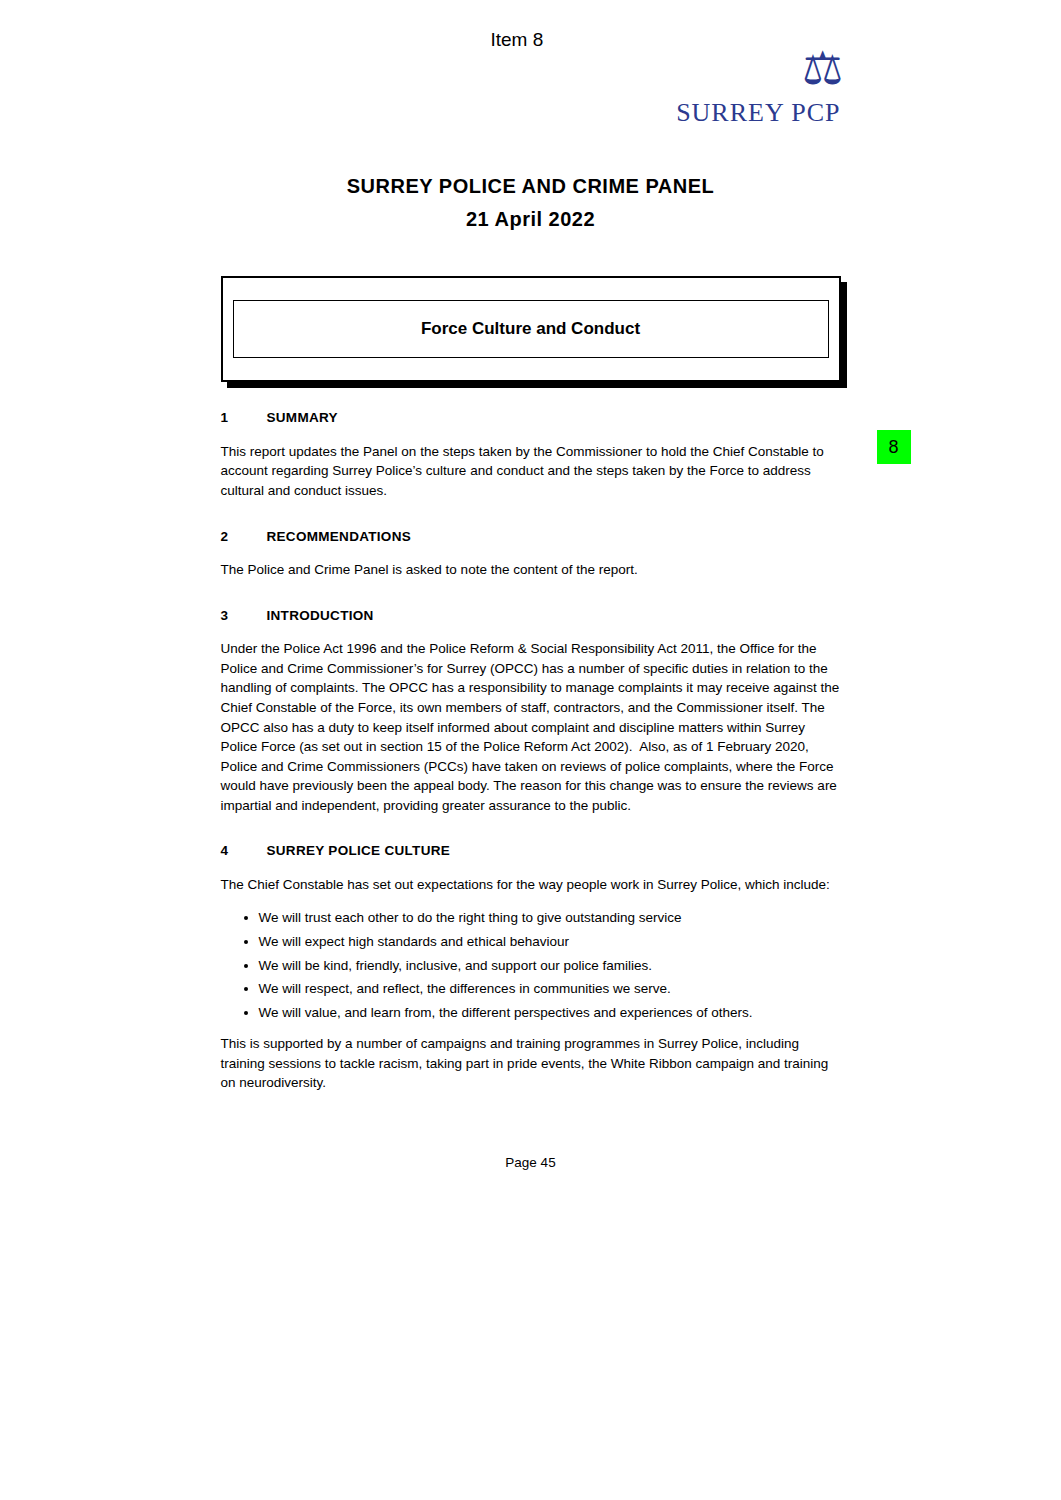Item 8
⚖
SURREY PCP
SURREY POLICE AND CRIME PANEL21 April 2022
Force Culture and Conduct
8
1 SUMMARY
This report updates the Panel on the steps taken by the Commissioner to hold the Chief Constable to account regarding Surrey Police’s culture and conduct and the steps taken by the Force to address cultural and conduct issues.
2 RECOMMENDATIONS
The Police and Crime Panel is asked to note the content of the report.
3 INTRODUCTION
Under the Police Act 1996 and the Police Reform & Social Responsibility Act 2011, the Office for the Police and Crime Commissioner’s for Surrey (OPCC) has a number of specific duties in relation to the handling of complaints. The OPCC has a responsibility to manage complaints it may receive against the Chief Constable of the Force, its own members of staff, contractors, and the Commissioner itself. The OPCC also has a duty to keep itself informed about complaint and discipline matters within Surrey Police Force (as set out in section 15 of the Police Reform Act 2002). Also, as of 1 February 2020, Police and Crime Commissioners (PCCs) have taken on reviews of police complaints, where the Force would have previously been the appeal body. The reason for this change was to ensure the reviews are impartial and independent, providing greater assurance to the public.
4 SURREY POLICE CULTURE
The Chief Constable has set out expectations for the way people work in Surrey Police, which include:
We will trust each other to do the right thing to give outstanding service
We will expect high standards and ethical behaviour
We will be kind, friendly, inclusive, and support our police families.
We will respect, and reflect, the differences in communities we serve.
We will value, and learn from, the different perspectives and experiences of others.
This is supported by a number of campaigns and training programmes in Surrey Police, including training sessions to tackle racism, taking part in pride events, the White Ribbon campaign and training on neurodiversity.
Page 45